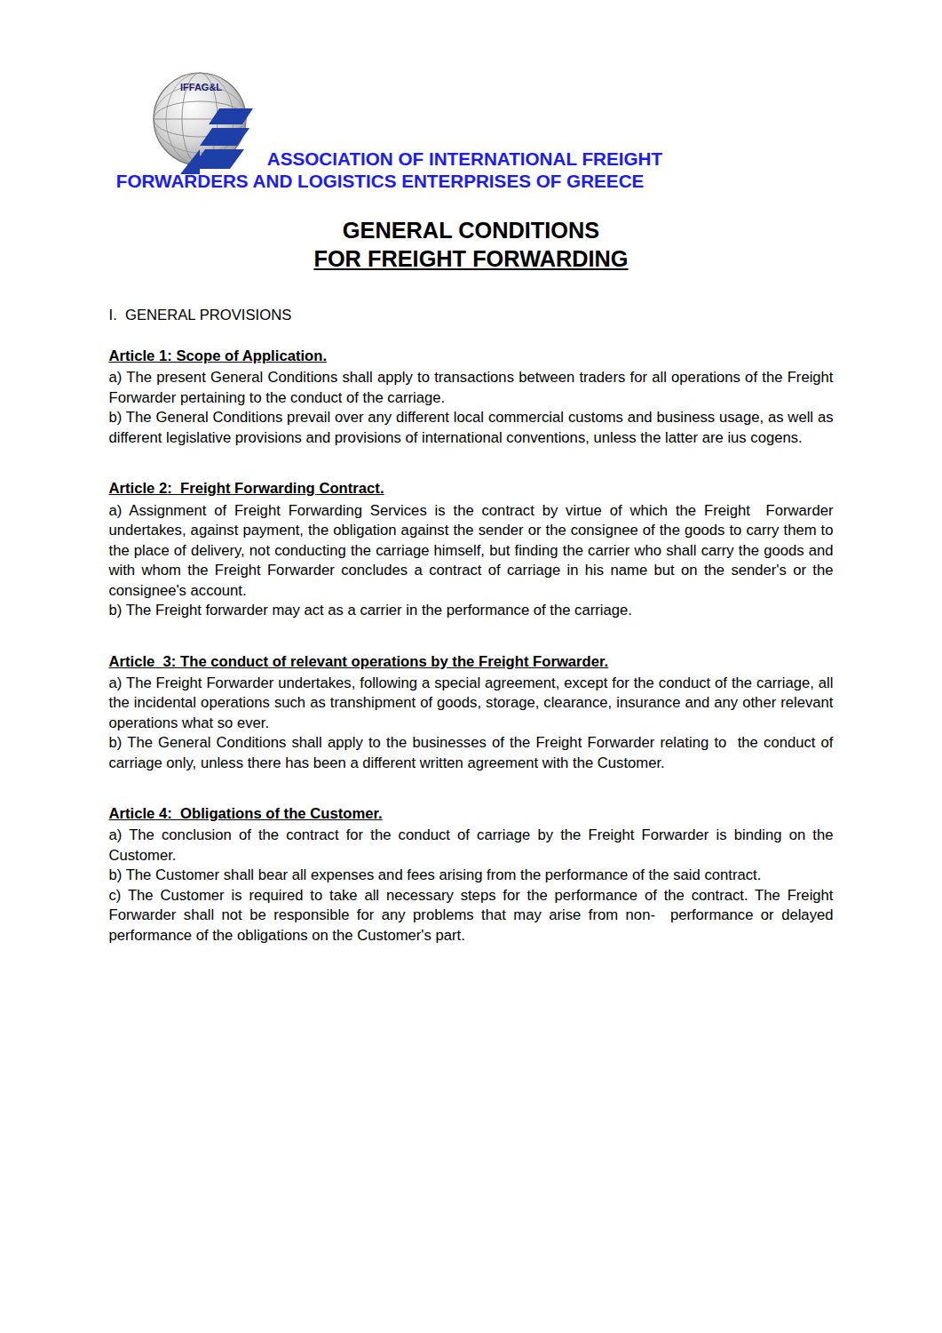IFFAG&L
ASSOCIATION OF INTERNATIONAL FREIGHT FORWARDERS AND LOGISTICS ENTERPRISES OF GREECE
GENERAL CONDITIONS
FOR FREIGHT FORWARDING
I. GENERAL PROVISIONS
Article 1: Scope of Application.
a) The present General Conditions shall apply to transactions between traders for all operations of the Freight Forwarder pertaining to the conduct of the carriage.
b) The General Conditions prevail over any different local commercial customs and business usage, as well as different legislative provisions and provisions of international conventions, unless the latter are ius cogens.
Article 2: Freight Forwarding Contract.
a) Assignment of Freight Forwarding Services is the contract by virtue of which the Freight Forwarder undertakes, against payment, the obligation against the sender or the consignee of the goods to carry them to the place of delivery, not conducting the carriage himself, but finding the carrier who shall carry the goods and with whom the Freight Forwarder concludes a contract of carriage in his name but on the sender's or the consignee's account.
b) The Freight forwarder may act as a carrier in the performance of the carriage.
Article 3: The conduct of relevant operations by the Freight Forwarder.
a) The Freight Forwarder undertakes, following a special agreement, except for the conduct of the carriage, all the incidental operations such as transhipment of goods, storage, clearance, insurance and any other relevant operations what so ever.
b) The General Conditions shall apply to the businesses of the Freight Forwarder relating to the conduct of carriage only, unless there has been a different written agreement with the Customer.
Article 4: Obligations of the Customer.
a) The conclusion of the contract for the conduct of carriage by the Freight Forwarder is binding on the Customer.
b) The Customer shall bear all expenses and fees arising from the performance of the said contract.
c) The Customer is required to take all necessary steps for the performance of the contract. The Freight Forwarder shall not be responsible for any problems that may arise from non- performance or delayed performance of the obligations on the Customer's part.